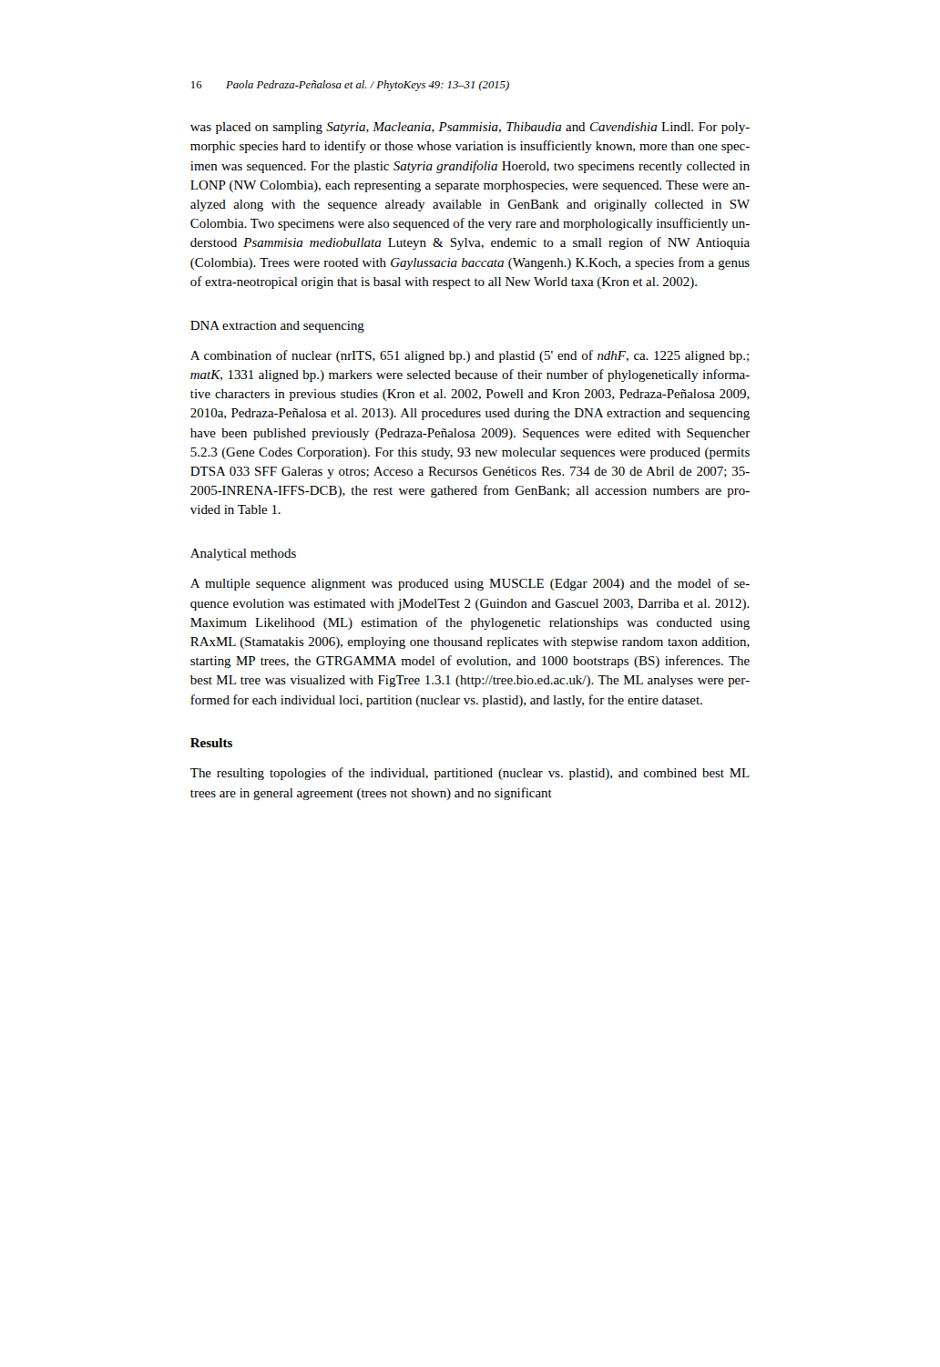16 Paola Pedraza-Peñalosa et al. / PhytoKeys 49: 13–31 (2015)
was placed on sampling Satyria, Macleania, Psammisia, Thibaudia and Cavendishia Lindl. For polymorphic species hard to identify or those whose variation is insufficiently known, more than one specimen was sequenced. For the plastic Satyria grandifolia Hoerold, two specimens recently collected in LONP (NW Colombia), each representing a separate morphospecies, were sequenced. These were analyzed along with the sequence already available in GenBank and originally collected in SW Colombia. Two specimens were also sequenced of the very rare and morphologically insufficiently understood Psammisia mediobullata Luteyn & Sylva, endemic to a small region of NW Antioquia (Colombia). Trees were rooted with Gaylussacia baccata (Wangenh.) K.Koch, a species from a genus of extra-neotropical origin that is basal with respect to all New World taxa (Kron et al. 2002).
DNA extraction and sequencing
A combination of nuclear (nrITS, 651 aligned bp.) and plastid (5' end of ndhF, ca. 1225 aligned bp.; matK, 1331 aligned bp.) markers were selected because of their number of phylogenetically informative characters in previous studies (Kron et al. 2002, Powell and Kron 2003, Pedraza-Peñalosa 2009, 2010a, Pedraza-Peñalosa et al. 2013). All procedures used during the DNA extraction and sequencing have been published previously (Pedraza-Peñalosa 2009). Sequences were edited with Sequencher 5.2.3 (Gene Codes Corporation). For this study, 93 new molecular sequences were produced (permits DTSA 033 SFF Galeras y otros; Acceso a Recursos Genéticos Res. 734 de 30 de Abril de 2007; 35-2005-INRENA-IFFS-DCB), the rest were gathered from GenBank; all accession numbers are provided in Table 1.
Analytical methods
A multiple sequence alignment was produced using MUSCLE (Edgar 2004) and the model of sequence evolution was estimated with jModelTest 2 (Guindon and Gascuel 2003, Darriba et al. 2012). Maximum Likelihood (ML) estimation of the phylogenetic relationships was conducted using RAxML (Stamatakis 2006), employing one thousand replicates with stepwise random taxon addition, starting MP trees, the GTRGAMMA model of evolution, and 1000 bootstraps (BS) inferences. The best ML tree was visualized with FigTree 1.3.1 (http://tree.bio.ed.ac.uk/). The ML analyses were performed for each individual loci, partition (nuclear vs. plastid), and lastly, for the entire dataset.
Results
The resulting topologies of the individual, partitioned (nuclear vs. plastid), and combined best ML trees are in general agreement (trees not shown) and no significant